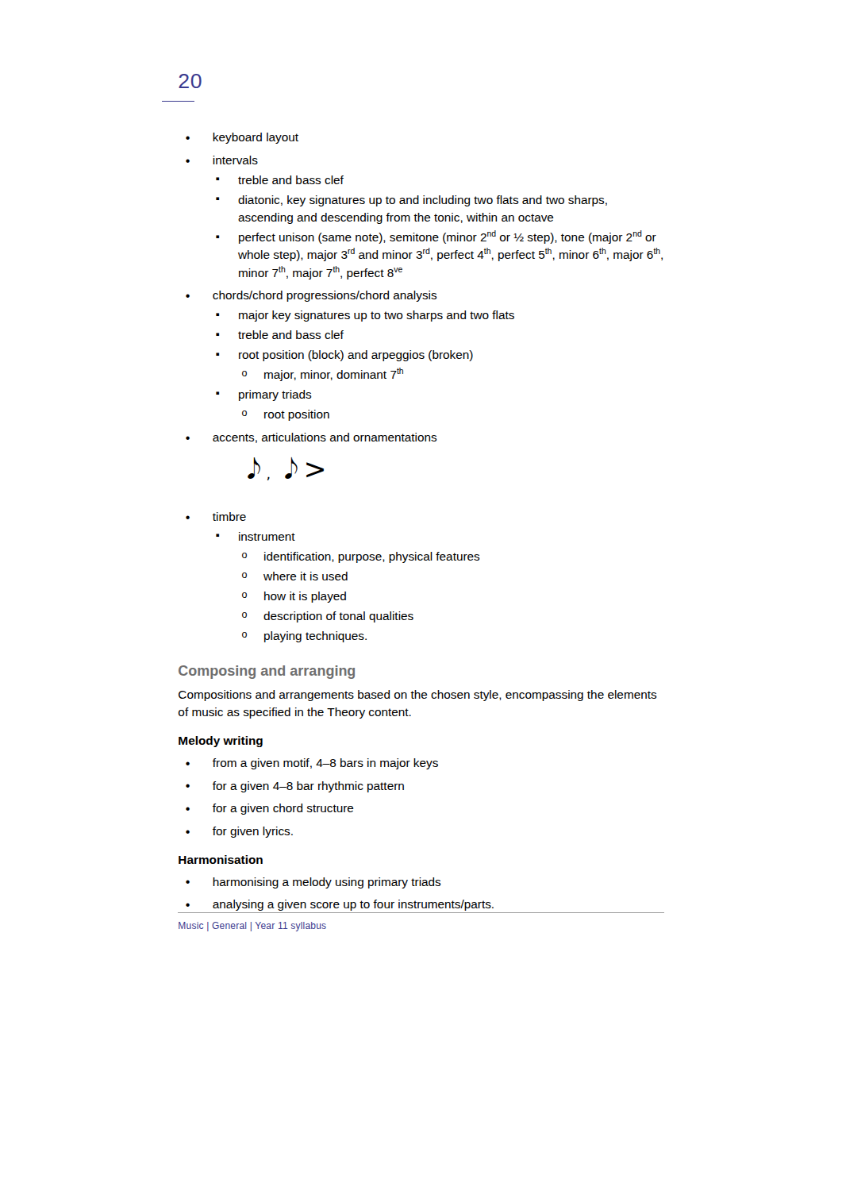20
keyboard layout
intervals
treble and bass clef
diatonic, key signatures up to and including two flats and two sharps, ascending and descending from the tonic, within an octave
perfect unison (same note), semitone (minor 2nd or ½ step), tone (major 2nd or whole step), major 3rd and minor 3rd, perfect 4th, perfect 5th, minor 6th, major 6th, minor 7th, major 7th, perfect 8ve
chords/chord progressions/chord analysis
major key signatures up to two sharps and two flats
treble and bass clef
root position (block) and arpeggios (broken)
major, minor, dominant 7th
primary triads
root position
accents, articulations and ornamentations
𝅘𝅥𝅮̇, 𝅘𝅥𝅮>
timbre
instrument
identification, purpose, physical features
where it is used
how it is played
description of tonal qualities
playing techniques.
Composing and arranging
Compositions and arrangements based on the chosen style, encompassing the elements of music as specified in the Theory content.
Melody writing
from a given motif, 4–8 bars in major keys
for a given 4–8 bar rhythmic pattern
for a given chord structure
for given lyrics.
Harmonisation
harmonising a melody using primary triads
analysing a given score up to four instruments/parts.
Music | General | Year 11 syllabus